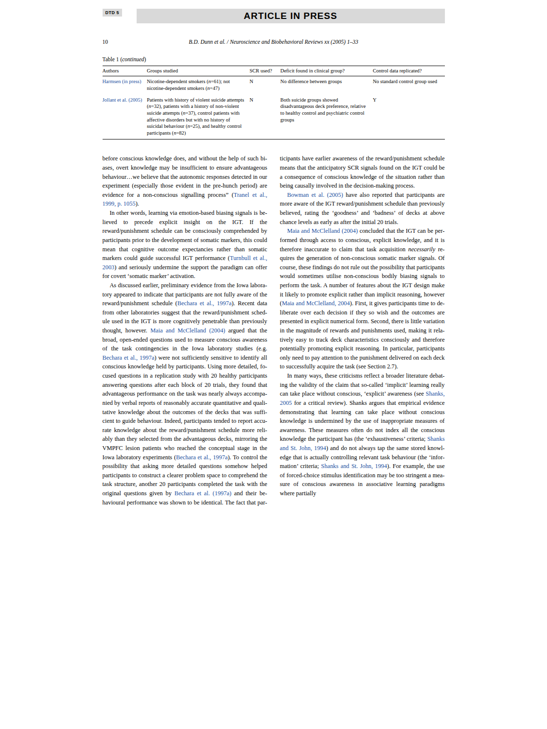DTD 5
ARTICLE IN PRESS
10
B.D. Dunn et al. / Neuroscience and Biobehavioral Reviews xx (2005) 1–33
Table 1 (continued)
| Authors | Groups studied | SCR used? | Deficit found in clinical group? | Control data replicated? |
| --- | --- | --- | --- | --- |
| Harmsen (in press) | Nicotine-dependent smokers ( n =61); not nicotine-dependent smokers ( n =47) | N | No difference between groups | No standard control group used |
| Jollant et al. (2005) | Patients with history of violent suicide attempts ( n =32), patients with a history of non-violent suicide attempts ( n =37), control patients with affective disorders but with no history of suicidal behaviour ( n =25), and healthy control participants ( n =82) | N | Both suicide groups showed disadvantageous deck preference, relative to healthy control and psychiatric control groups | Y |
before conscious knowledge does, and without the help of such biases, overt knowledge may be insufficient to ensure advantageous behaviour…we believe that the autonomic responses detected in our experiment (especially those evident in the pre-hunch period) are evidence for a non-conscious signalling process” (Tranel et al., 1999, p. 1055).
In other words, learning via emotion-based biasing signals is believed to precede explicit insight on the IGT. If the reward/punishment schedule can be consciously comprehended by participants prior to the development of somatic markers, this could mean that cognitive outcome expectancies rather than somatic markers could guide successful IGT performance (Turnbull et al., 2003) and seriously undermine the support the paradigm can offer for covert ‘somatic marker’ activation.
As discussed earlier, preliminary evidence from the Iowa laboratory appeared to indicate that participants are not fully aware of the reward/punishment schedule (Bechara et al., 1997a). Recent data from other laboratories suggest that the reward/punishment schedule used in the IGT is more cognitively penetrable than previously thought, however. Maia and McClelland (2004) argued that the broad, open-ended questions used to measure conscious awareness of the task contingencies in the Iowa laboratory studies (e.g. Bechara et al., 1997a) were not sufficiently sensitive to identify all conscious knowledge held by participants. Using more detailed, focused questions in a replication study with 20 healthy participants answering questions after each block of 20 trials, they found that advantageous performance on the task was nearly always accompanied by verbal reports of reasonably accurate quantitative and qualitative knowledge about the outcomes of the decks that was sufficient to guide behaviour. Indeed, participants tended to report accurate knowledge about the reward/punishment schedule more reliably than they selected from the advantageous decks, mirroring the VMPFC lesion patients who reached the conceptual stage in the Iowa laboratory experiments (Bechara et al., 1997a). To control the possibility that asking more detailed questions somehow helped participants to construct a clearer problem space to comprehend the task structure, another 20 participants completed the task with the original questions given by Bechara et al. (1997a) and their behavioural performance was shown to be identical. The fact that participants have earlier awareness of the reward/punishment schedule means that the anticipatory SCR signals found on the IGT could be a consequence of conscious knowledge of the situation rather than being causally involved in the decision-making process.
Bowman et al. (2005) have also reported that participants are more aware of the IGT reward/punishment schedule than previously believed, rating the ‘goodness’ and ‘badness’ of decks at above chance levels as early as after the initial 20 trials.
Maia and McClelland (2004) concluded that the IGT can be performed through access to conscious, explicit knowledge, and it is therefore inaccurate to claim that task acquisition necessarily requires the generation of non-conscious somatic marker signals. Of course, these findings do not rule out the possibility that participants would sometimes utilise non-conscious bodily biasing signals to perform the task. A number of features about the IGT design make it likely to promote explicit rather than implicit reasoning, however (Maia and McClelland, 2004). First, it gives participants time to deliberate over each decision if they so wish and the outcomes are presented in explicit numerical form. Second, there is little variation in the magnitude of rewards and punishments used, making it relatively easy to track deck characteristics consciously and therefore potentially promoting explicit reasoning. In particular, participants only need to pay attention to the punishment delivered on each deck to successfully acquire the task (see Section 2.7).
In many ways, these criticisms reflect a broader literature debating the validity of the claim that so-called ‘implicit’ learning really can take place without conscious, ‘explicit’ awareness (see Shanks, 2005 for a critical review). Shanks argues that empirical evidence demonstrating that learning can take place without conscious knowledge is undermined by the use of inappropriate measures of awareness. These measures often do not index all the conscious knowledge the participant has (the ‘exhaustiveness’ criteria; Shanks and St. John, 1994) and do not always tap the same stored knowledge that is actually controlling relevant task behaviour (the ‘information’ criteria; Shanks and St. John, 1994). For example, the use of forced-choice stimulus identification may be too stringent a measure of conscious awareness in associative learning paradigms where partially